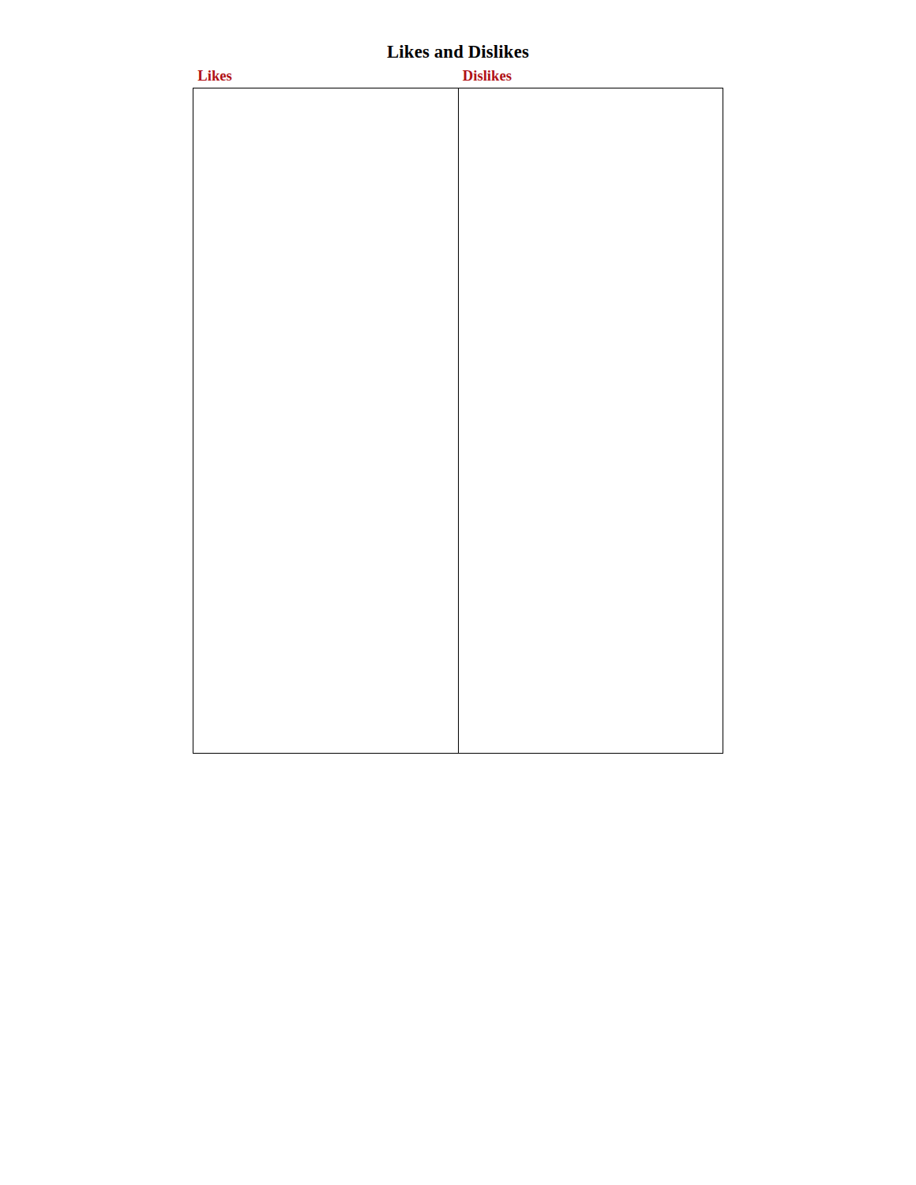Likes and Dislikes
| Likes | Dislikes |
| --- | --- |